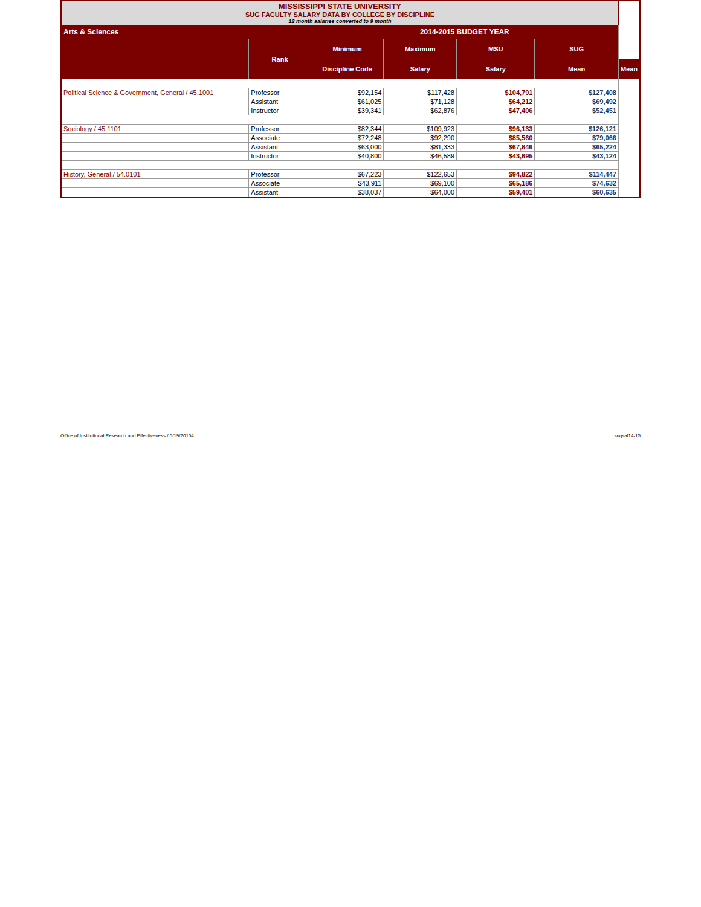| MISSISSIPPI STATE UNIVERSITY SUG FACULTY SALARY DATA BY COLLEGE BY DISCIPLINE 12 month salaries converted to 9 month |
| Arts & Sciences | 2014-2015 BUDGET YEAR |
| | Rank | Minimum | Maximum | MSU | SUG |
| Discipline Code | Salary | Salary | Mean | Mean |
| Political Science & Government, General / 45.1001 | Professor | $92,154 | $117,428 | $104,791 | $127,408 |
| | Assistant | $61,025 | $71,128 | $64,212 | $69,492 |
| | Instructor | $39,341 | $62,876 | $47,406 | $52,451 |
| Sociology / 45.1101 | Professor | $82,344 | $109,923 | $96,133 | $126,121 |
| | Associate | $72,248 | $92,290 | $85,560 | $79,066 |
| | Assistant | $63,000 | $81,333 | $67,846 | $65,224 |
| | Instructor | $40,800 | $46,589 | $43,695 | $43,124 |
| History, General / 54.0101 | Professor | $67,223 | $122,653 | $94,822 | $114,447 |
| | Associate | $43,911 | $69,100 | $65,186 | $74,632 |
| | Assistant | $38,037 | $64,000 | $59,401 | $60,635 |
Office of Institutional Research and Effectiveness / 5/19/2015 4 sugsal14-15